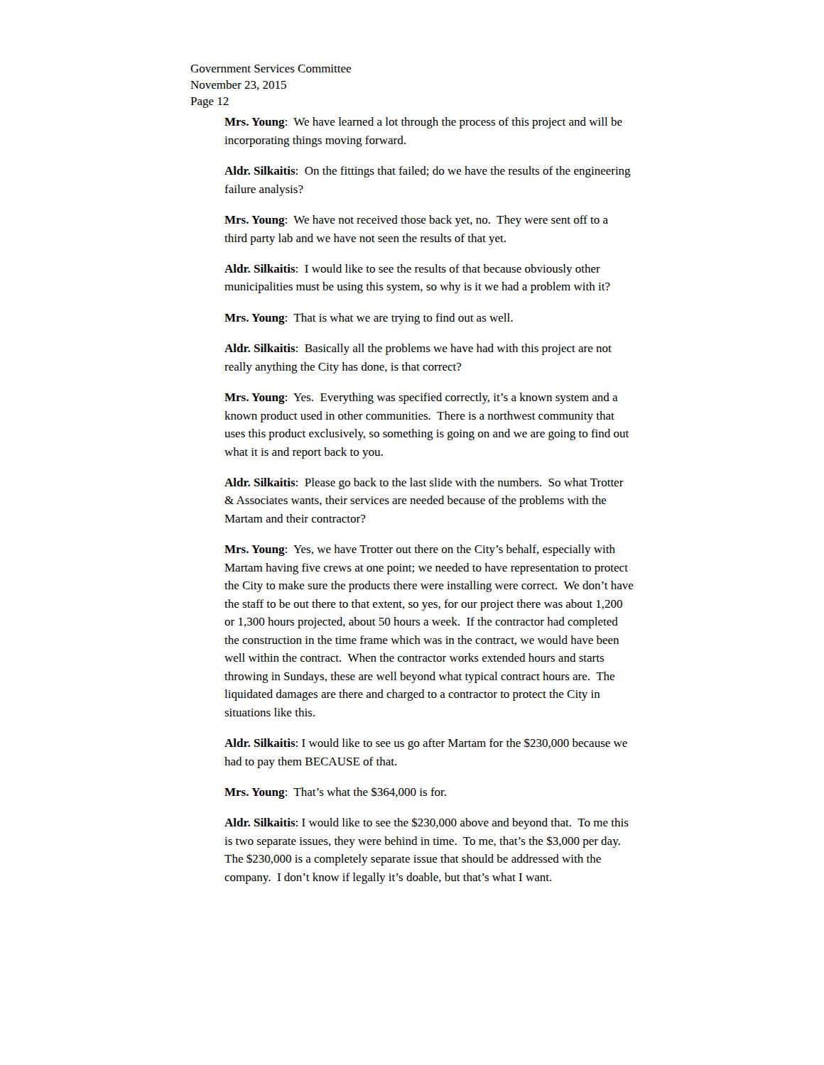Government Services Committee
November 23, 2015
Page 12
Mrs. Young: We have learned a lot through the process of this project and will be incorporating things moving forward.
Aldr. Silkaitis: On the fittings that failed; do we have the results of the engineering failure analysis?
Mrs. Young: We have not received those back yet, no. They were sent off to a third party lab and we have not seen the results of that yet.
Aldr. Silkaitis: I would like to see the results of that because obviously other municipalities must be using this system, so why is it we had a problem with it?
Mrs. Young: That is what we are trying to find out as well.
Aldr. Silkaitis: Basically all the problems we have had with this project are not really anything the City has done, is that correct?
Mrs. Young: Yes. Everything was specified correctly, it’s a known system and a known product used in other communities. There is a northwest community that uses this product exclusively, so something is going on and we are going to find out what it is and report back to you.
Aldr. Silkaitis: Please go back to the last slide with the numbers. So what Trotter & Associates wants, their services are needed because of the problems with the Martam and their contractor?
Mrs. Young: Yes, we have Trotter out there on the City’s behalf, especially with Martam having five crews at one point; we needed to have representation to protect the City to make sure the products there were installing were correct. We don’t have the staff to be out there to that extent, so yes, for our project there was about 1,200 or 1,300 hours projected, about 50 hours a week. If the contractor had completed the construction in the time frame which was in the contract, we would have been well within the contract. When the contractor works extended hours and starts throwing in Sundays, these are well beyond what typical contract hours are. The liquidated damages are there and charged to a contractor to protect the City in situations like this.
Aldr. Silkaitis: I would like to see us go after Martam for the $230,000 because we had to pay them BECAUSE of that.
Mrs. Young: That’s what the $364,000 is for.
Aldr. Silkaitis: I would like to see the $230,000 above and beyond that. To me this is two separate issues, they were behind in time. To me, that’s the $3,000 per day. The $230,000 is a completely separate issue that should be addressed with the company. I don’t know if legally it’s doable, but that’s what I want.